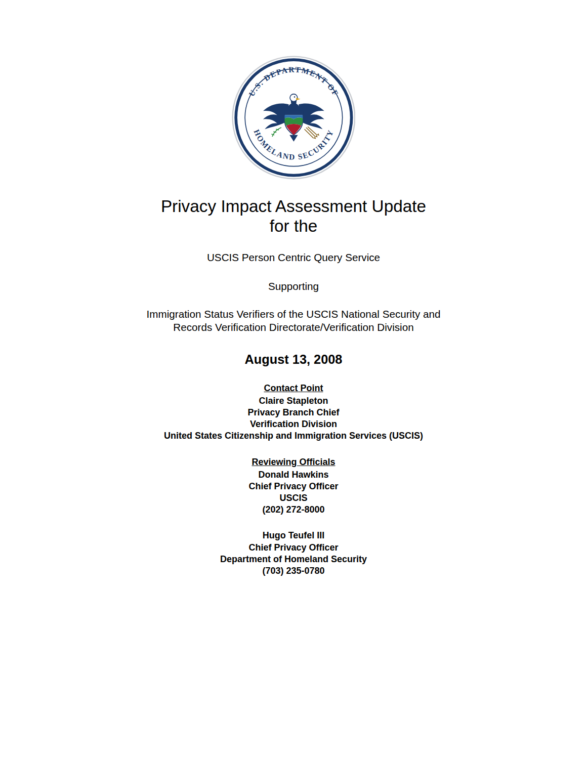U.S. DEPARTMENT OF HOMELAND SECURITY
Privacy Impact Assessment Updatefor the
USCIS Person Centric Query Service
Supporting
Immigration Status Verifiers of the USCIS National Security and Records Verification Directorate/Verification Division
August 13, 2008
Contact Point Claire Stapleton Privacy Branch Chief Verification Division United States Citizenship and Immigration Services (USCIS)
Reviewing Officials Donald Hawkins Chief Privacy Officer USCIS (202) 272-8000
Hugo Teufel III Chief Privacy Officer Department of Homeland Security (703) 235-0780